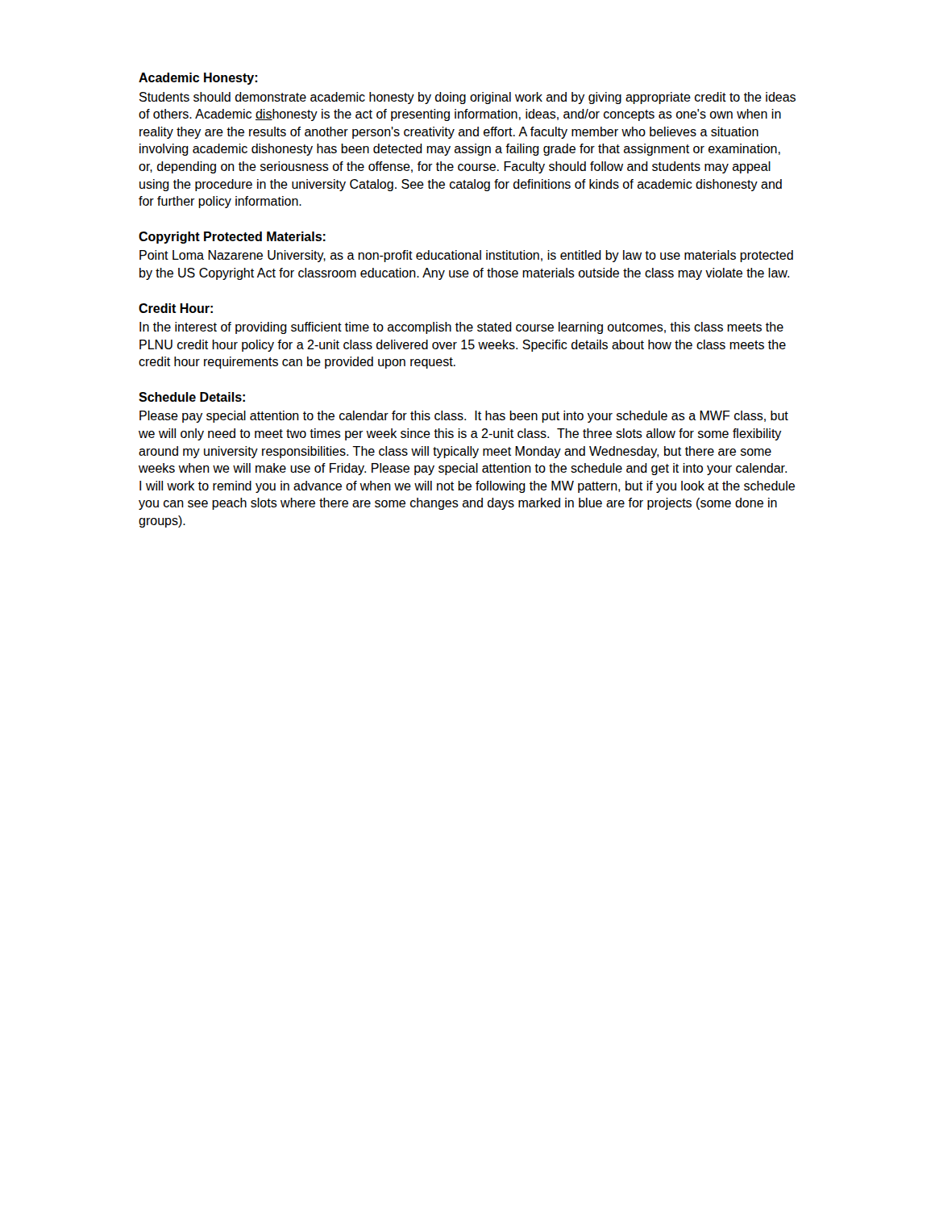Academic Honesty:
Students should demonstrate academic honesty by doing original work and by giving appropriate credit to the ideas of others. Academic dishonesty is the act of presenting information, ideas, and/or concepts as one's own when in reality they are the results of another person's creativity and effort. A faculty member who believes a situation involving academic dishonesty has been detected may assign a failing grade for that assignment or examination, or, depending on the seriousness of the offense, for the course. Faculty should follow and students may appeal using the procedure in the university Catalog. See the catalog for definitions of kinds of academic dishonesty and for further policy information.
Copyright Protected Materials:
Point Loma Nazarene University, as a non-profit educational institution, is entitled by law to use materials protected by the US Copyright Act for classroom education. Any use of those materials outside the class may violate the law.
Credit Hour:
In the interest of providing sufficient time to accomplish the stated course learning outcomes, this class meets the PLNU credit hour policy for a 2-unit class delivered over 15 weeks. Specific details about how the class meets the credit hour requirements can be provided upon request.
Schedule Details:
Please pay special attention to the calendar for this class. It has been put into your schedule as a MWF class, but we will only need to meet two times per week since this is a 2-unit class. The three slots allow for some flexibility around my university responsibilities. The class will typically meet Monday and Wednesday, but there are some weeks when we will make use of Friday. Please pay special attention to the schedule and get it into your calendar. I will work to remind you in advance of when we will not be following the MW pattern, but if you look at the schedule you can see peach slots where there are some changes and days marked in blue are for projects (some done in groups).